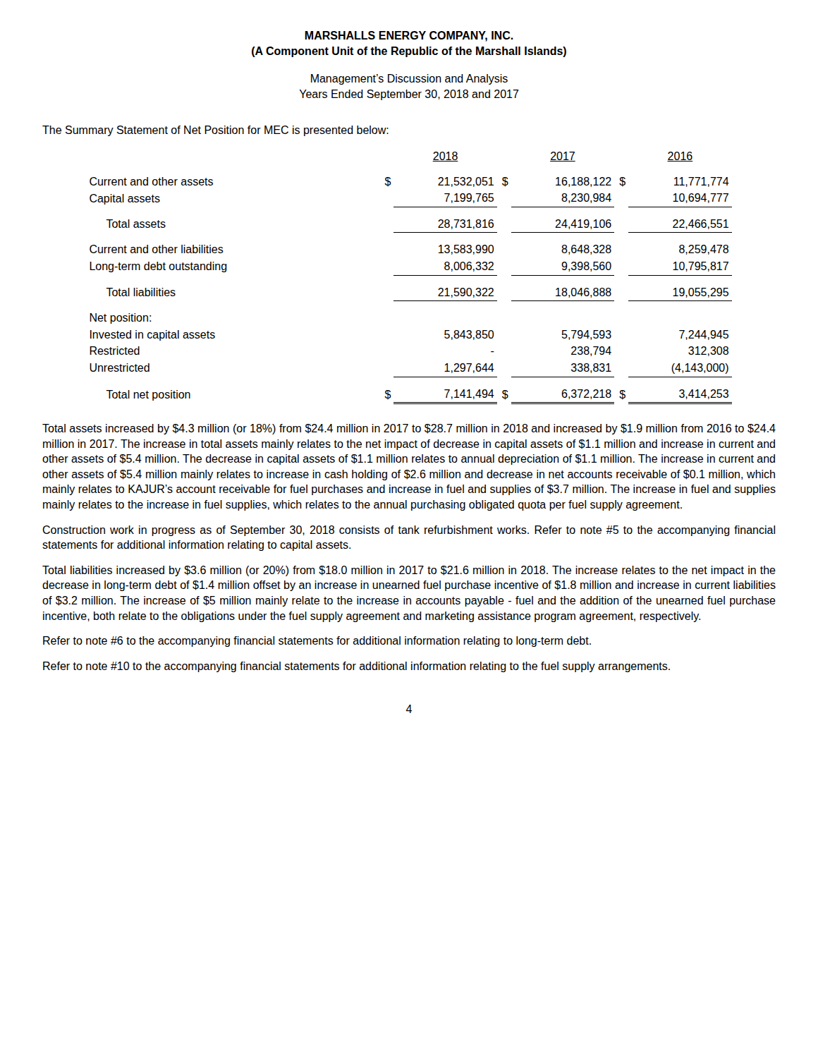MARSHALLS ENERGY COMPANY, INC.
(A Component Unit of the Republic of the Marshall Islands)
Management’s Discussion and Analysis
Years Ended September 30, 2018 and 2017
The Summary Statement of Net Position for MEC is presented below:
| | | 2018 | | 2017 | | 2016 |
| Current and other assets | $ | 21,532,051 | $ | 16,188,122 | $ | 11,771,774 |
| Capital assets | | 7,199,765 | | 8,230,984 | | 10,694,777 |
| Total assets | | 28,731,816 | | 24,419,106 | | 22,466,551 |
| Current and other liabilities | | 13,583,990 | | 8,648,328 | | 8,259,478 |
| Long-term debt outstanding | | 8,006,332 | | 9,398,560 | | 10,795,817 |
| Total liabilities | | 21,590,322 | | 18,046,888 | | 19,055,295 |
| Net position: | |
| Invested in capital assets | | 5,843,850 | | 5,794,593 | | 7,244,945 |
| Restricted | | - | | 238,794 | | 312,308 |
| Unrestricted | | 1,297,644 | | 338,831 | | (4,143,000) |
| Total net position | $ | 7,141,494 | $ | 6,372,218 | $ | 3,414,253 |
Total assets increased by $4.3 million (or 18%) from $24.4 million in 2017 to $28.7 million in 2018 and increased by $1.9 million from 2016 to $24.4 million in 2017. The increase in total assets mainly relates to the net impact of decrease in capital assets of $1.1 million and increase in current and other assets of $5.4 million. The decrease in capital assets of $1.1 million relates to annual depreciation of $1.1 million. The increase in current and other assets of $5.4 million mainly relates to increase in cash holding of $2.6 million and decrease in net accounts receivable of $0.1 million, which mainly relates to KAJUR’s account receivable for fuel purchases and increase in fuel and supplies of $3.7 million. The increase in fuel and supplies mainly relates to the increase in fuel supplies, which relates to the annual purchasing obligated quota per fuel supply agreement.
Construction work in progress as of September 30, 2018 consists of tank refurbishment works. Refer to note #5 to the accompanying financial statements for additional information relating to capital assets.
Total liabilities increased by $3.6 million (or 20%) from $18.0 million in 2017 to $21.6 million in 2018. The increase relates to the net impact in the decrease in long-term debt of $1.4 million offset by an increase in unearned fuel purchase incentive of $1.8 million and increase in current liabilities of $3.2 million. The increase of $5 million mainly relate to the increase in accounts payable - fuel and the addition of the unearned fuel purchase incentive, both relate to the obligations under the fuel supply agreement and marketing assistance program agreement, respectively.
Refer to note #6 to the accompanying financial statements for additional information relating to long-term debt.
Refer to note #10 to the accompanying financial statements for additional information relating to the fuel supply arrangements.
4